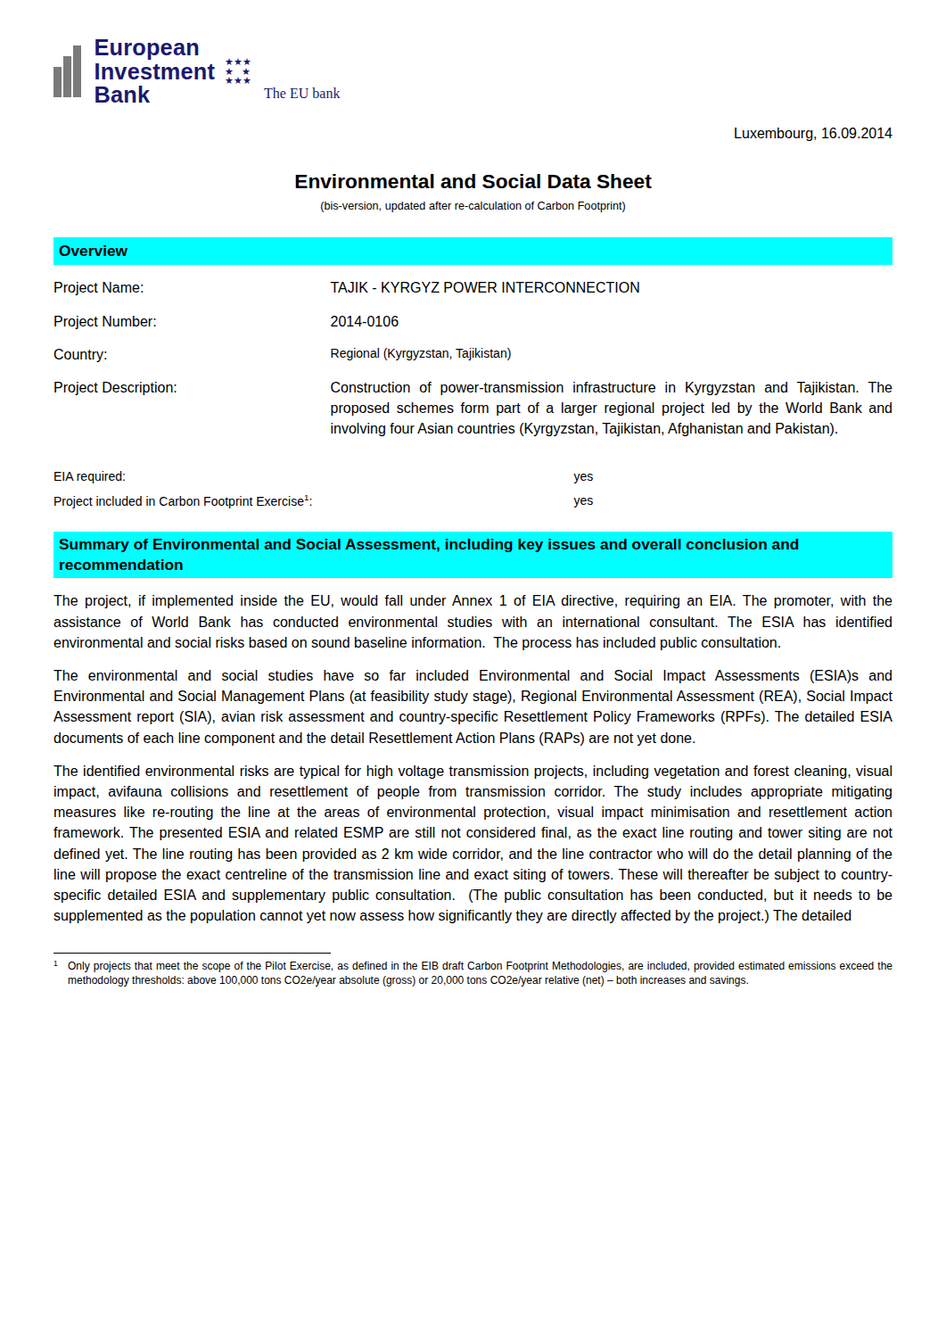European
Investment
Bank ★★★
★ ★
★★★ The EU bank
Luxembourg, 16.09.2014
Environmental and Social Data Sheet
(bis-version, updated after re-calculation of Carbon Footprint)
Overview
| Project Name: | TAJIK - KYRGYZ POWER INTERCONNECTION |
| Project Number: | 2014-0106 |
| Country: | Regional (Kyrgyzstan, Tajikistan) |
| Project Description: | Construction of power-transmission infrastructure in Kyrgyzstan and Tajikistan. The proposed schemes form part of a larger regional project led by the World Bank and involving four Asian countries (Kyrgyzstan, Tajikistan, Afghanistan and Pakistan). |
| EIA required: | yes |
| Project included in Carbon Footprint Exercise 1 : | yes |
Summary of Environmental and Social Assessment, including key issues and overall conclusion and recommendation
The project, if implemented inside the EU, would fall under Annex 1 of EIA directive, requiring an EIA. The promoter, with the assistance of World Bank has conducted environmental studies with an international consultant. The ESIA has identified environmental and social risks based on sound baseline information. The process has included public consultation.
The environmental and social studies have so far included Environmental and Social Impact Assessments (ESIA)s and Environmental and Social Management Plans (at feasibility study stage), Regional Environmental Assessment (REA), Social Impact Assessment report (SIA), avian risk assessment and country-specific Resettlement Policy Frameworks (RPFs). The detailed ESIA documents of each line component and the detail Resettlement Action Plans (RAPs) are not yet done.
The identified environmental risks are typical for high voltage transmission projects, including vegetation and forest cleaning, visual impact, avifauna collisions and resettlement of people from transmission corridor. The study includes appropriate mitigating measures like re-routing the line at the areas of environmental protection, visual impact minimisation and resettlement action framework. The presented ESIA and related ESMP are still not considered final, as the exact line routing and tower siting are not defined yet. The line routing has been provided as 2 km wide corridor, and the line contractor who will do the detail planning of the line will propose the exact centreline of the transmission line and exact siting of towers. These will thereafter be subject to country-specific detailed ESIA and supplementary public consultation. (The public consultation has been conducted, but it needs to be supplemented as the population cannot yet now assess how significantly they are directly affected by the project.) The detailed
1
Only projects that meet the scope of the Pilot Exercise, as defined in the EIB draft Carbon Footprint Methodologies, are included, provided estimated emissions exceed the methodology thresholds: above 100,000 tons CO2e/year absolute (gross) or 20,000 tons CO2e/year relative (net) – both increases and savings.